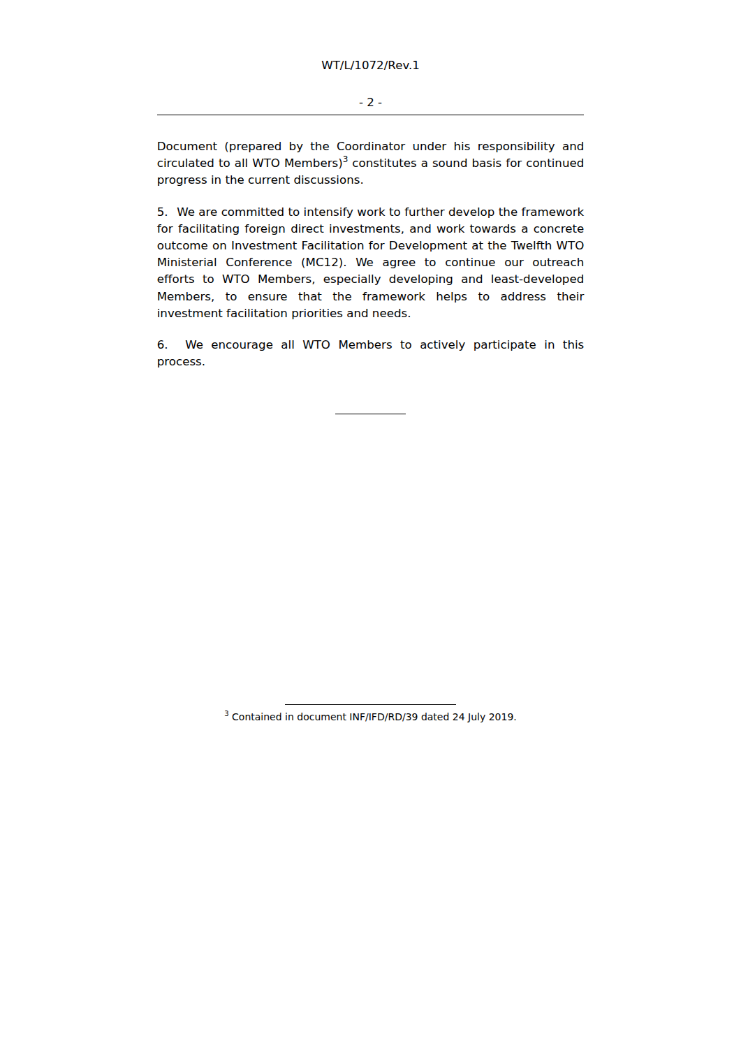WT/L/1072/Rev.1
- 2 -
Document (prepared by the Coordinator under his responsibility and circulated to all WTO Members)3 constitutes a sound basis for continued progress in the current discussions.
5. We are committed to intensify work to further develop the framework for facilitating foreign direct investments, and work towards a concrete outcome on Investment Facilitation for Development at the Twelfth WTO Ministerial Conference (MC12). We agree to continue our outreach efforts to WTO Members, especially developing and least-developed Members, to ensure that the framework helps to address their investment facilitation priorities and needs.
6. We encourage all WTO Members to actively participate in this process.
3 Contained in document INF/IFD/RD/39 dated 24 July 2019.